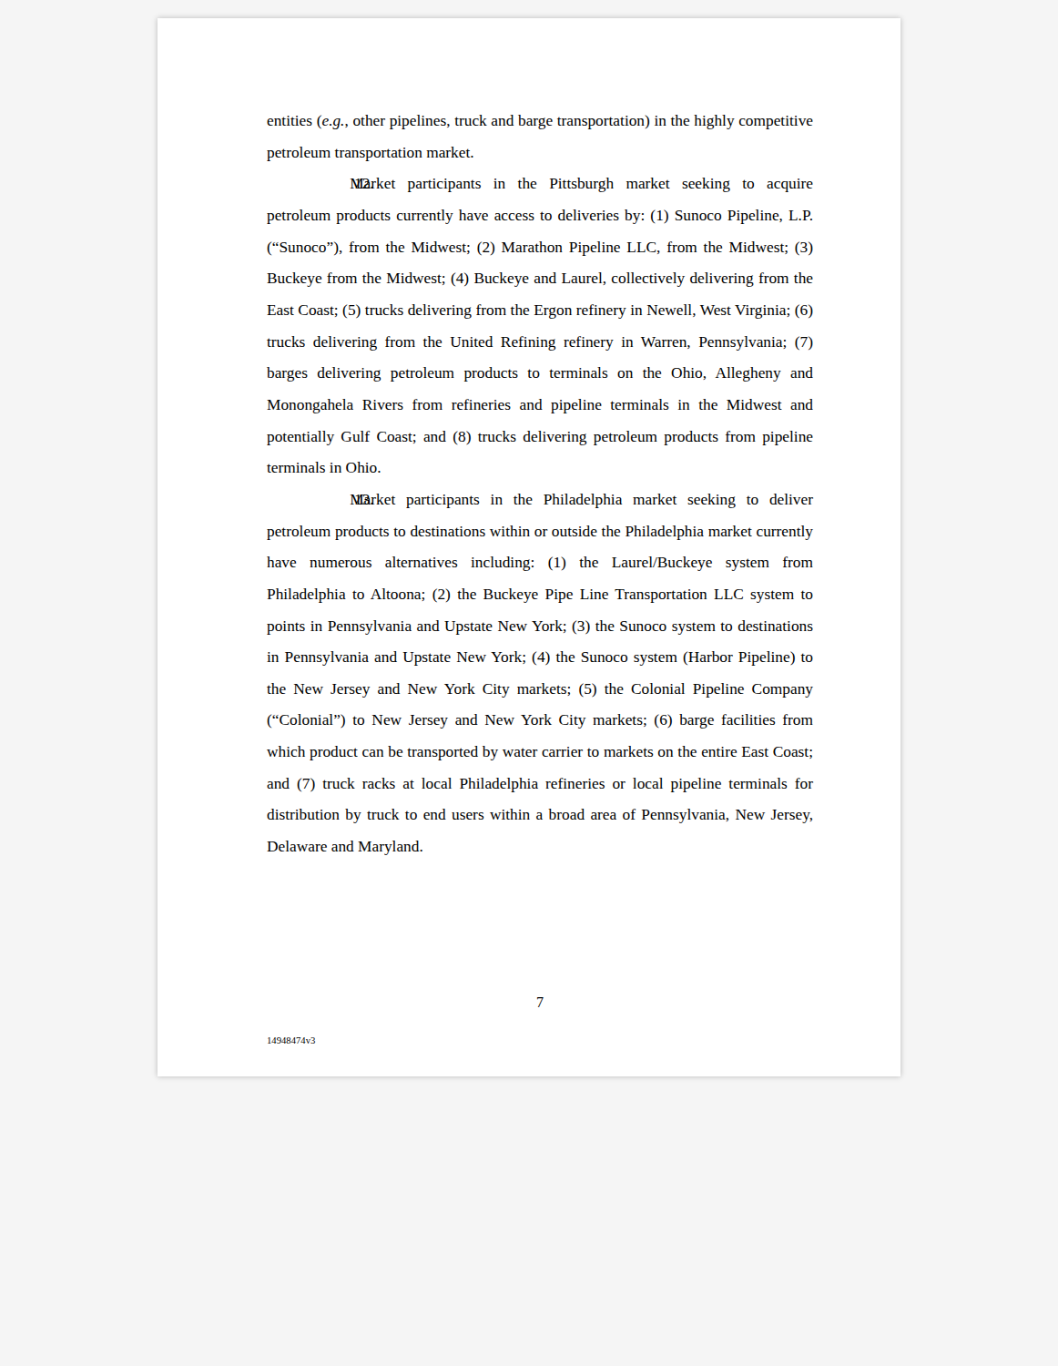entities (e.g., other pipelines, truck and barge transportation) in the highly competitive petroleum transportation market.
12. Market participants in the Pittsburgh market seeking to acquire petroleum products currently have access to deliveries by: (1) Sunoco Pipeline, L.P. (“Sunoco”), from the Midwest; (2) Marathon Pipeline LLC, from the Midwest; (3) Buckeye from the Midwest; (4) Buckeye and Laurel, collectively delivering from the East Coast; (5) trucks delivering from the Ergon refinery in Newell, West Virginia; (6) trucks delivering from the United Refining refinery in Warren, Pennsylvania; (7) barges delivering petroleum products to terminals on the Ohio, Allegheny and Monongahela Rivers from refineries and pipeline terminals in the Midwest and potentially Gulf Coast; and (8) trucks delivering petroleum products from pipeline terminals in Ohio.
13. Market participants in the Philadelphia market seeking to deliver petroleum products to destinations within or outside the Philadelphia market currently have numerous alternatives including: (1) the Laurel/Buckeye system from Philadelphia to Altoona; (2) the Buckeye Pipe Line Transportation LLC system to points in Pennsylvania and Upstate New York; (3) the Sunoco system to destinations in Pennsylvania and Upstate New York; (4) the Sunoco system (Harbor Pipeline) to the New Jersey and New York City markets; (5) the Colonial Pipeline Company (“Colonial”) to New Jersey and New York City markets; (6) barge facilities from which product can be transported by water carrier to markets on the entire East Coast; and (7) truck racks at local Philadelphia refineries or local pipeline terminals for distribution by truck to end users within a broad area of Pennsylvania, New Jersey, Delaware and Maryland.
7
14948474v3